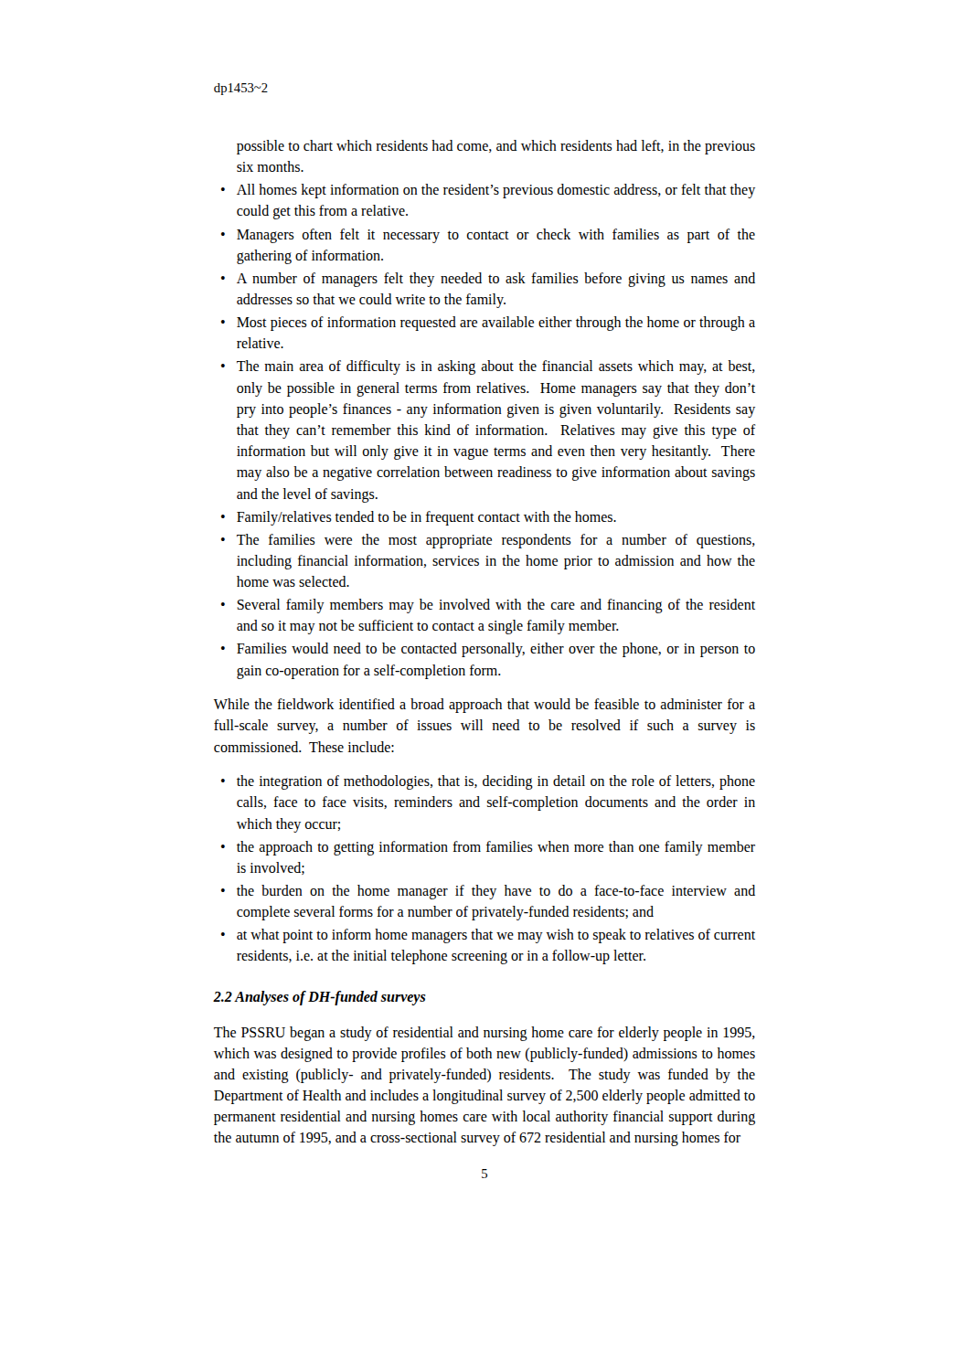dp1453~2
possible to chart which residents had come, and which residents had left, in the previous six months.
All homes kept information on the resident’s previous domestic address, or felt that they could get this from a relative.
Managers often felt it necessary to contact or check with families as part of the gathering of information.
A number of managers felt they needed to ask families before giving us names and addresses so that we could write to the family.
Most pieces of information requested are available either through the home or through a relative.
The main area of difficulty is in asking about the financial assets which may, at best, only be possible in general terms from relatives. Home managers say that they don’t pry into people’s finances - any information given is given voluntarily. Residents say that they can’t remember this kind of information. Relatives may give this type of information but will only give it in vague terms and even then very hesitantly. There may also be a negative correlation between readiness to give information about savings and the level of savings.
Family/relatives tended to be in frequent contact with the homes.
The families were the most appropriate respondents for a number of questions, including financial information, services in the home prior to admission and how the home was selected.
Several family members may be involved with the care and financing of the resident and so it may not be sufficient to contact a single family member.
Families would need to be contacted personally, either over the phone, or in person to gain co-operation for a self-completion form.
While the fieldwork identified a broad approach that would be feasible to administer for a full-scale survey, a number of issues will need to be resolved if such a survey is commissioned. These include:
the integration of methodologies, that is, deciding in detail on the role of letters, phone calls, face to face visits, reminders and self-completion documents and the order in which they occur;
the approach to getting information from families when more than one family member is involved;
the burden on the home manager if they have to do a face-to-face interview and complete several forms for a number of privately-funded residents; and
at what point to inform home managers that we may wish to speak to relatives of current residents, i.e. at the initial telephone screening or in a follow-up letter.
2.2 Analyses of DH-funded surveys
The PSSRU began a study of residential and nursing home care for elderly people in 1995, which was designed to provide profiles of both new (publicly-funded) admissions to homes and existing (publicly- and privately-funded) residents. The study was funded by the Department of Health and includes a longitudinal survey of 2,500 elderly people admitted to permanent residential and nursing homes care with local authority financial support during the autumn of 1995, and a cross-sectional survey of 672 residential and nursing homes for
5